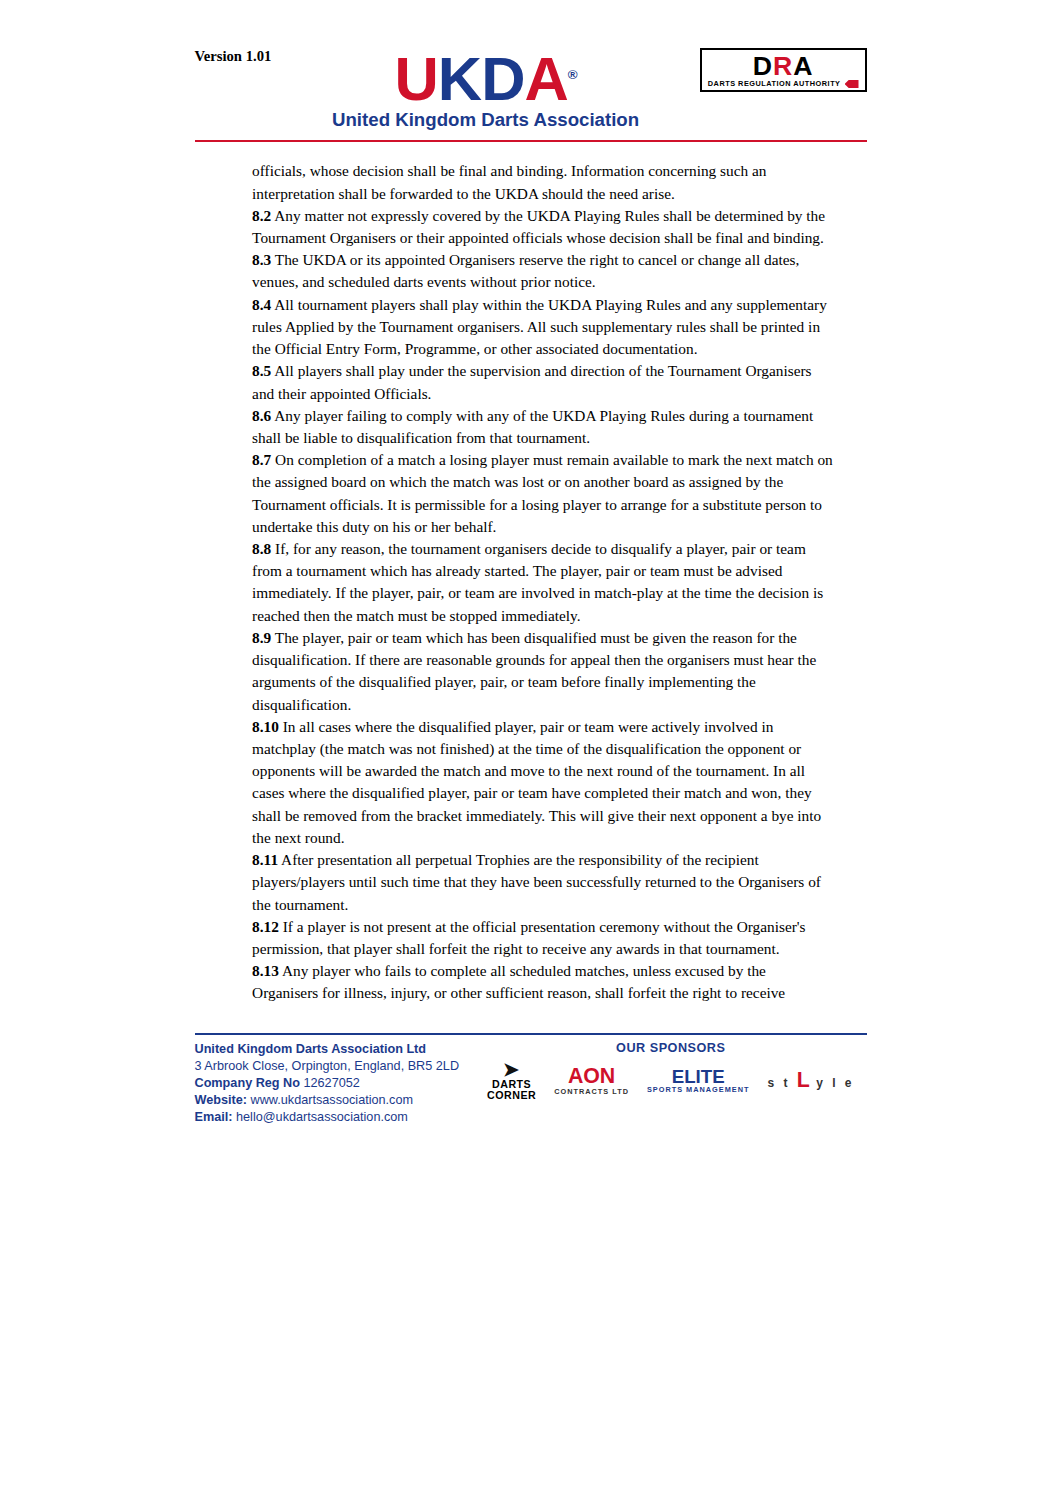Version 1.01
UKDA®
United Kingdom Darts Association
DRA
DARTS REGULATION AUTHORITY
officials, whose decision shall be final and binding. Information concerning such an interpretation shall be forwarded to the UKDA should the need arise.
8.2 Any matter not expressly covered by the UKDA Playing Rules shall be determined by the Tournament Organisers or their appointed officials whose decision shall be final and binding.
8.3 The UKDA or its appointed Organisers reserve the right to cancel or change all dates, venues, and scheduled darts events without prior notice.
8.4 All tournament players shall play within the UKDA Playing Rules and any supplementary rules Applied by the Tournament organisers. All such supplementary rules shall be printed in the Official Entry Form, Programme, or other associated documentation.
8.5 All players shall play under the supervision and direction of the Tournament Organisers and their appointed Officials.
8.6 Any player failing to comply with any of the UKDA Playing Rules during a tournament shall be liable to disqualification from that tournament.
8.7 On completion of a match a losing player must remain available to mark the next match on the assigned board on which the match was lost or on another board as assigned by the Tournament officials. It is permissible for a losing player to arrange for a substitute person to undertake this duty on his or her behalf.
8.8 If, for any reason, the tournament organisers decide to disqualify a player, pair or team from a tournament which has already started. The player, pair or team must be advised immediately. If the player, pair, or team are involved in match-play at the time the decision is reached then the match must be stopped immediately.
8.9 The player, pair or team which has been disqualified must be given the reason for the disqualification. If there are reasonable grounds for appeal then the organisers must hear the arguments of the disqualified player, pair, or team before finally implementing the disqualification.
8.10 In all cases where the disqualified player, pair or team were actively involved in matchplay (the match was not finished) at the time of the disqualification the opponent or opponents will be awarded the match and move to the next round of the tournament. In all cases where the disqualified player, pair or team have completed their match and won, they shall be removed from the bracket immediately. This will give their next opponent a bye into the next round.
8.11 After presentation all perpetual Trophies are the responsibility of the recipient players/players until such time that they have been successfully returned to the Organisers of the tournament.
8.12 If a player is not present at the official presentation ceremony without the Organiser's permission, that player shall forfeit the right to receive any awards in that tournament.
8.13 Any player who fails to complete all scheduled matches, unless excused by the Organisers for illness, injury, or other sufficient reason, shall forfeit the right to receive
United Kingdom Darts Association Ltd
3 Arbrook Close, Orpington, England, BR5 2LD
Company Reg No 12627052
Website: www.ukdartsassociation.com
Email: hello@ukdartsassociation.com
OUR SPONSORS
➤DARTS
CORNER
AONCONTRACTS LTD
ELITESPORTS MANAGEMENT
s t L y l e